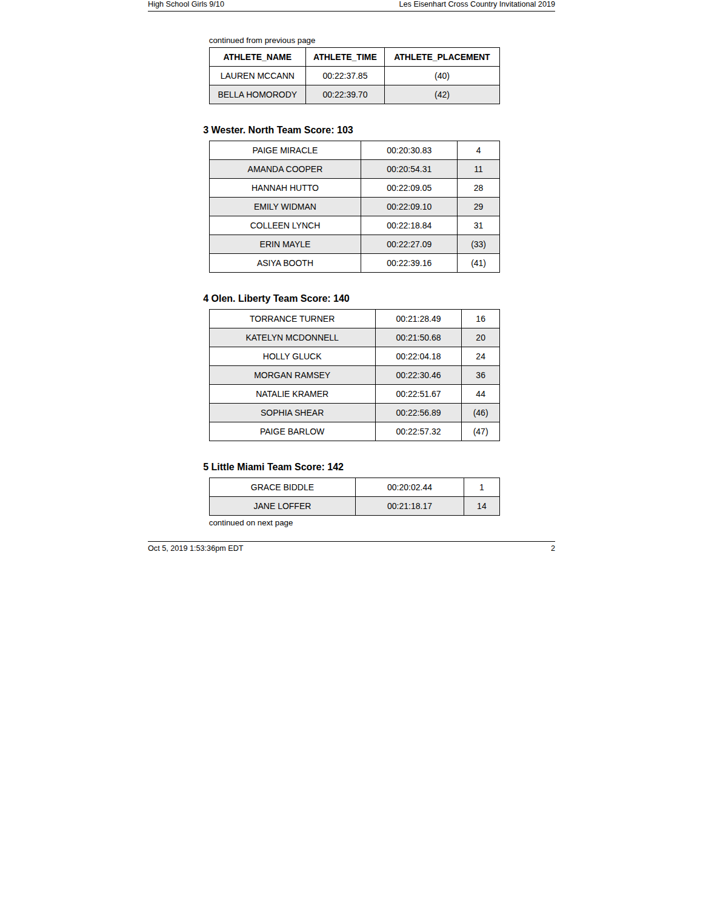High School Girls 9/10 Les Eisenhart Cross Country Invitational 2019
continued from previous page
| ATHLETE_NAME | ATHLETE_TIME | ATHLETE_PLACEMENT |
| --- | --- | --- |
| LAUREN MCCANN | 00:22:37.85 | (40) |
| BELLA HOMORODY | 00:22:39.70 | (42) |
3 Wester. North Team Score: 103
| PAIGE MIRACLE | 00:20:30.83 | 4 |
| AMANDA COOPER | 00:20:54.31 | 11 |
| HANNAH HUTTO | 00:22:09.05 | 28 |
| EMILY WIDMAN | 00:22:09.10 | 29 |
| COLLEEN LYNCH | 00:22:18.84 | 31 |
| ERIN MAYLE | 00:22:27.09 | (33) |
| ASIYA BOOTH | 00:22:39.16 | (41) |
4 Olen. Liberty Team Score: 140
| TORRANCE TURNER | 00:21:28.49 | 16 |
| KATELYN MCDONNELL | 00:21:50.68 | 20 |
| HOLLY GLUCK | 00:22:04.18 | 24 |
| MORGAN RAMSEY | 00:22:30.46 | 36 |
| NATALIE KRAMER | 00:22:51.67 | 44 |
| SOPHIA SHEAR | 00:22:56.89 | (46) |
| PAIGE BARLOW | 00:22:57.32 | (47) |
5 Little Miami Team Score: 142
| GRACE BIDDLE | 00:20:02.44 | 1 |
| JANE LOFFER | 00:21:18.17 | 14 |
continued on next page
Oct 5, 2019 1:53:36pm EDT 2